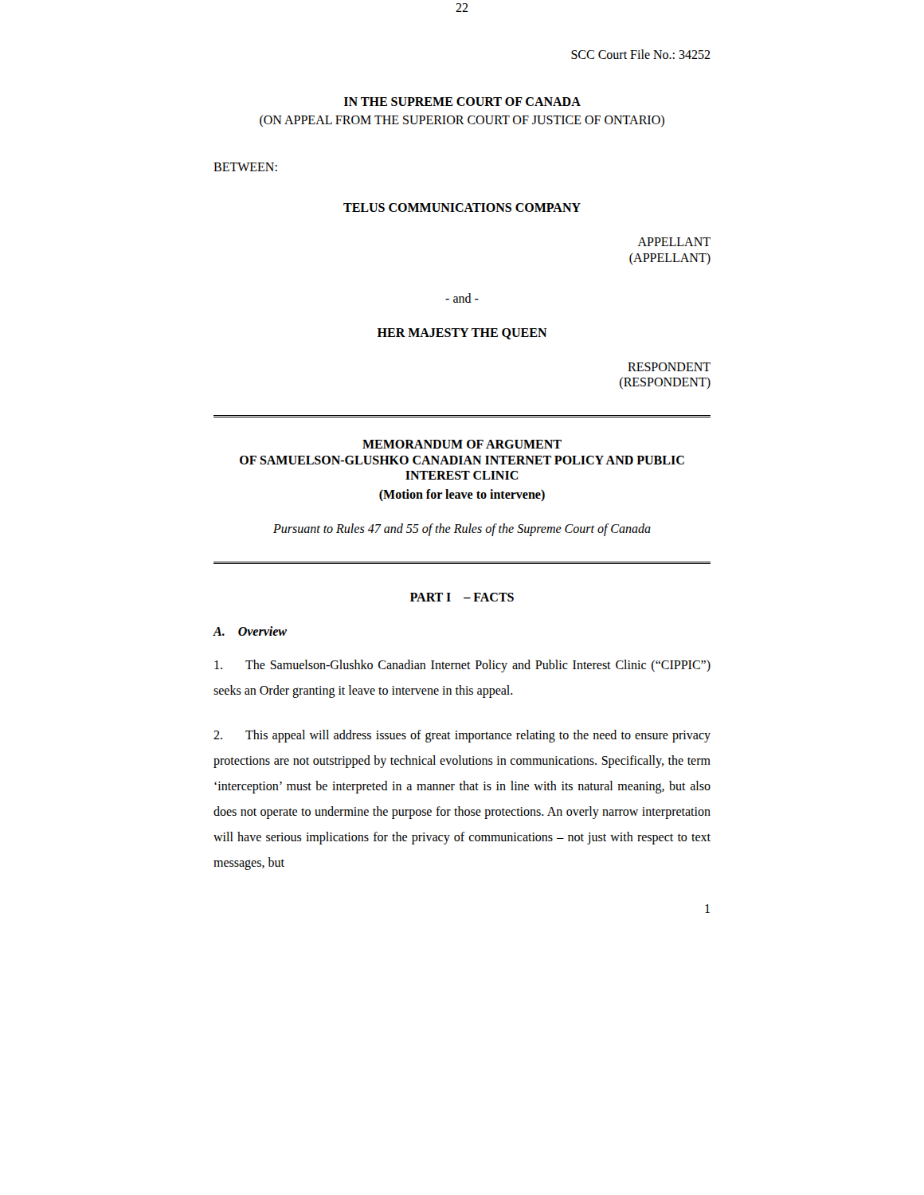22
SCC Court File No.: 34252
IN THE SUPREME COURT OF CANADA
(ON APPEAL FROM THE SUPERIOR COURT OF JUSTICE OF ONTARIO)
BETWEEN:
TELUS COMMUNICATIONS COMPANY
APPELLANT
(APPELLANT)
- and -
HER MAJESTY THE QUEEN
RESPONDENT
(RESPONDENT)
MEMORANDUM OF ARGUMENT
OF SAMUELSON-GLUSHKO CANADIAN INTERNET POLICY AND PUBLIC INTEREST CLINIC
(Motion for leave to intervene)
Pursuant to Rules 47 and 55 of the Rules of the Supreme Court of Canada
PART I – FACTS
A. Overview
1. The Samuelson-Glushko Canadian Internet Policy and Public Interest Clinic (“CIPPIC”) seeks an Order granting it leave to intervene in this appeal.
2. This appeal will address issues of great importance relating to the need to ensure privacy protections are not outstripped by technical evolutions in communications. Specifically, the term ‘interception’ must be interpreted in a manner that is in line with its natural meaning, but also does not operate to undermine the purpose for those protections. An overly narrow interpretation will have serious implications for the privacy of communications – not just with respect to text messages, but
1